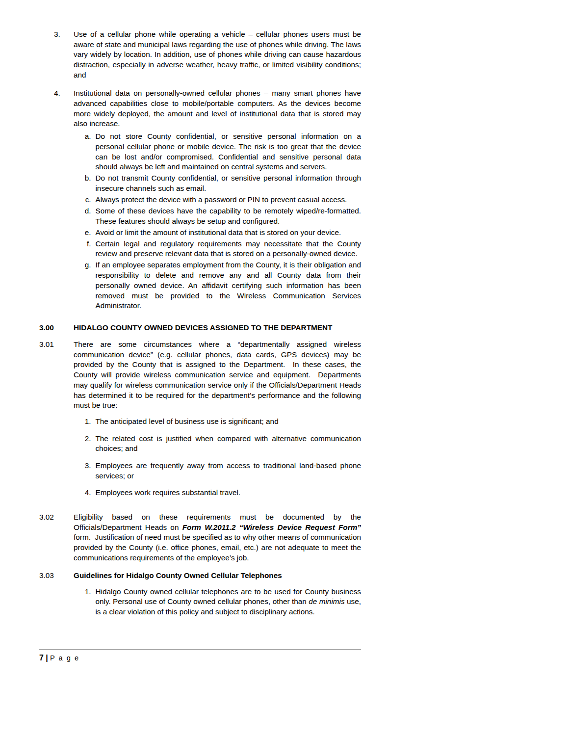3.
Use of a cellular phone while operating a vehicle – cellular phones users must be aware of state and municipal laws regarding the use of phones while driving. The laws vary widely by location. In addition, use of phones while driving can cause hazardous distraction, especially in adverse weather, heavy traffic, or limited visibility conditions; and
4.
Institutional data on personally-owned cellular phones – many smart phones have advanced capabilities close to mobile/portable computers. As the devices become more widely deployed, the amount and level of institutional data that is stored may also increase.
Do not store County confidential, or sensitive personal information on a personal cellular phone or mobile device. The risk is too great that the device can be lost and/or compromised. Confidential and sensitive personal data should always be left and maintained on central systems and servers.
Do not transmit County confidential, or sensitive personal information through insecure channels such as email.
Always protect the device with a password or PIN to prevent casual access.
Some of these devices have the capability to be remotely wiped/re-formatted. These features should always be setup and configured.
Avoid or limit the amount of institutional data that is stored on your device.
Certain legal and regulatory requirements may necessitate that the County review and preserve relevant data that is stored on a personally-owned device.
If an employee separates employment from the County, it is their obligation and responsibility to delete and remove any and all County data from their personally owned device. An affidavit certifying such information has been removed must be provided to the Wireless Communication Services Administrator.
3.00 HIDALGO COUNTY OWNED DEVICES ASSIGNED TO THE DEPARTMENT
3.01
There are some circumstances where a “departmentally assigned wireless communication device” (e.g. cellular phones, data cards, GPS devices) may be provided by the County that is assigned to the Department. In these cases, the County will provide wireless communication service and equipment. Departments may qualify for wireless communication service only if the Officials/Department Heads has determined it to be required for the department’s performance and the following must be true:
The anticipated level of business use is significant; and
The related cost is justified when compared with alternative communication choices; and
Employees are frequently away from access to traditional land-based phone services; or
Employees work requires substantial travel.
3.02
Eligibility based on these requirements must be documented by the Officials/Department Heads on Form W.2011.2 “Wireless Device Request Form” form. Justification of need must be specified as to why other means of communication provided by the County (i.e. office phones, email, etc.) are not adequate to meet the communications requirements of the employee’s job.
3.03
Guidelines for Hidalgo County Owned Cellular Telephones
Hidalgo County owned cellular telephones are to be used for County business only. Personal use of County owned cellular phones, other than de minimis use, is a clear violation of this policy and subject to disciplinary actions.
7 | P a g e